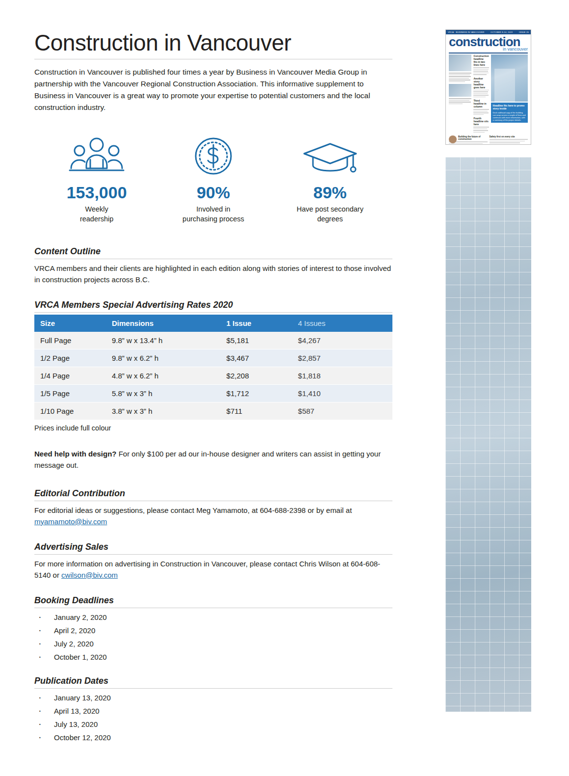VRCA · BUSINESS IN VANCOUVER OCTOBER 8-14, 2019 ISSUE 26
construction in vancouver
Construction headline
fits in two lines here
Another story headline goes here
Third headline in column
Fourth headline sits here
Headline fits here to promo story inside Deck subhead copy of the building can wrap across a couple of lines and continues with more information, with a summary of the project details.
Building the future of construction
Safety first on every site
Construction in Vancouver
Construction in Vancouver is published four times a year by Business in Vancouver Media Group in partnership with the Vancouver Regional Construction Association. This informative supplement to Business in Vancouver is a great way to promote your expertise to potential customers and the local construction industry.
153,000
Weekly
readership
90%
Involved in
purchasing process
89%
Have post secondary
degrees
Content Outline
VRCA members and their clients are highlighted in each edition along with stories of interest to those involved in construction projects across B.C.
VRCA Members Special Advertising Rates 2020
| Size | Dimensions | 1 Issue | 4 Issues |
| --- | --- | --- | --- |
| Full Page | 9.8” w x 13.4” h | $5,181 | $4,267 |
| 1/2 Page | 9.8” w x 6.2” h | $3,467 | $2,857 |
| 1/4 Page | 4.8” w x 6.2” h | $2,208 | $1,818 |
| 1/5 Page | 5.8” w x 3” h | $1,712 | $1,410 |
| 1/10 Page | 3.8” w x 3” h | $711 | $587 |
Prices include full colour
Need help with design? For only $100 per ad our in-house designer and writers can assist in getting your message out.
Editorial Contribution
For editorial ideas or suggestions, please contact Meg Yamamoto, at 604-688-2398 or by email at myamamoto@biv.com
Advertising Sales
For more information on advertising in Construction in Vancouver, please contact Chris Wilson at 604-608-5140 or cwilson@biv.com
Booking Deadlines
January 2, 2020
April 2, 2020
July 2, 2020
October 1, 2020
Publication Dates
January 13, 2020
April 13, 2020
July 13, 2020
October 12, 2020